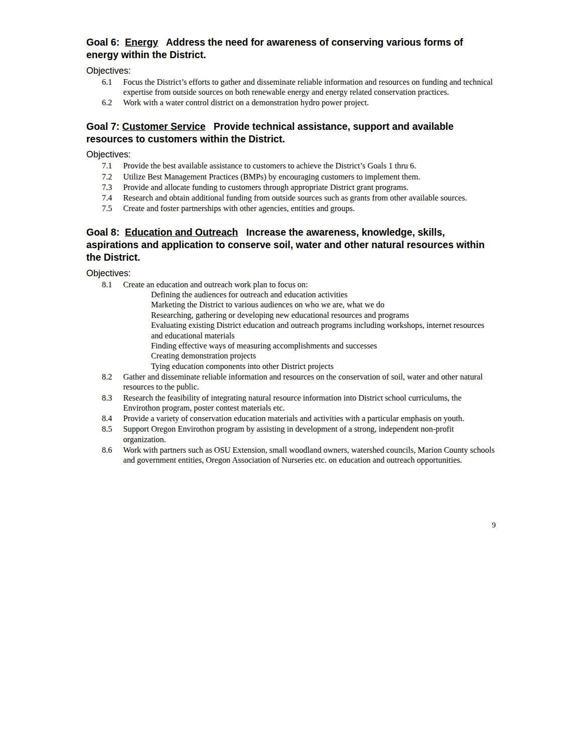Goal 6: Energy Address the need for awareness of conserving various forms of energy within the District.
Objectives:
6.1 Focus the District’s efforts to gather and disseminate reliable information and resources on funding and technical expertise from outside sources on both renewable energy and energy related conservation practices.
6.2 Work with a water control district on a demonstration hydro power project.
Goal 7: Customer Service Provide technical assistance, support and available resources to customers within the District.
Objectives:
7.1 Provide the best available assistance to customers to achieve the District’s Goals 1 thru 6.
7.2 Utilize Best Management Practices (BMPs) by encouraging customers to implement them.
7.3 Provide and allocate funding to customers through appropriate District grant programs.
7.4 Research and obtain additional funding from outside sources such as grants from other available sources.
7.5 Create and foster partnerships with other agencies, entities and groups.
Goal 8: Education and Outreach Increase the awareness, knowledge, skills, aspirations and application to conserve soil, water and other natural resources within the District.
Objectives:
8.1 Create an education and outreach work plan to focus on:
Defining the audiences for outreach and education activities
Marketing the District to various audiences on who we are, what we do
Researching, gathering or developing new educational resources and programs
Evaluating existing District education and outreach programs including workshops, internet resources and educational materials
Finding effective ways of measuring accomplishments and successes
Creating demonstration projects
Tying education components into other District projects
8.2 Gather and disseminate reliable information and resources on the conservation of soil, water and other natural resources to the public.
8.3 Research the feasibility of integrating natural resource information into District school curriculums, the Envirothon program, poster contest materials etc.
8.4 Provide a variety of conservation education materials and activities with a particular emphasis on youth.
8.5 Support Oregon Envirothon program by assisting in development of a strong, independent non-profit organization.
8.6 Work with partners such as OSU Extension, small woodland owners, watershed councils, Marion County schools and government entities, Oregon Association of Nurseries etc. on education and outreach opportunities.
9